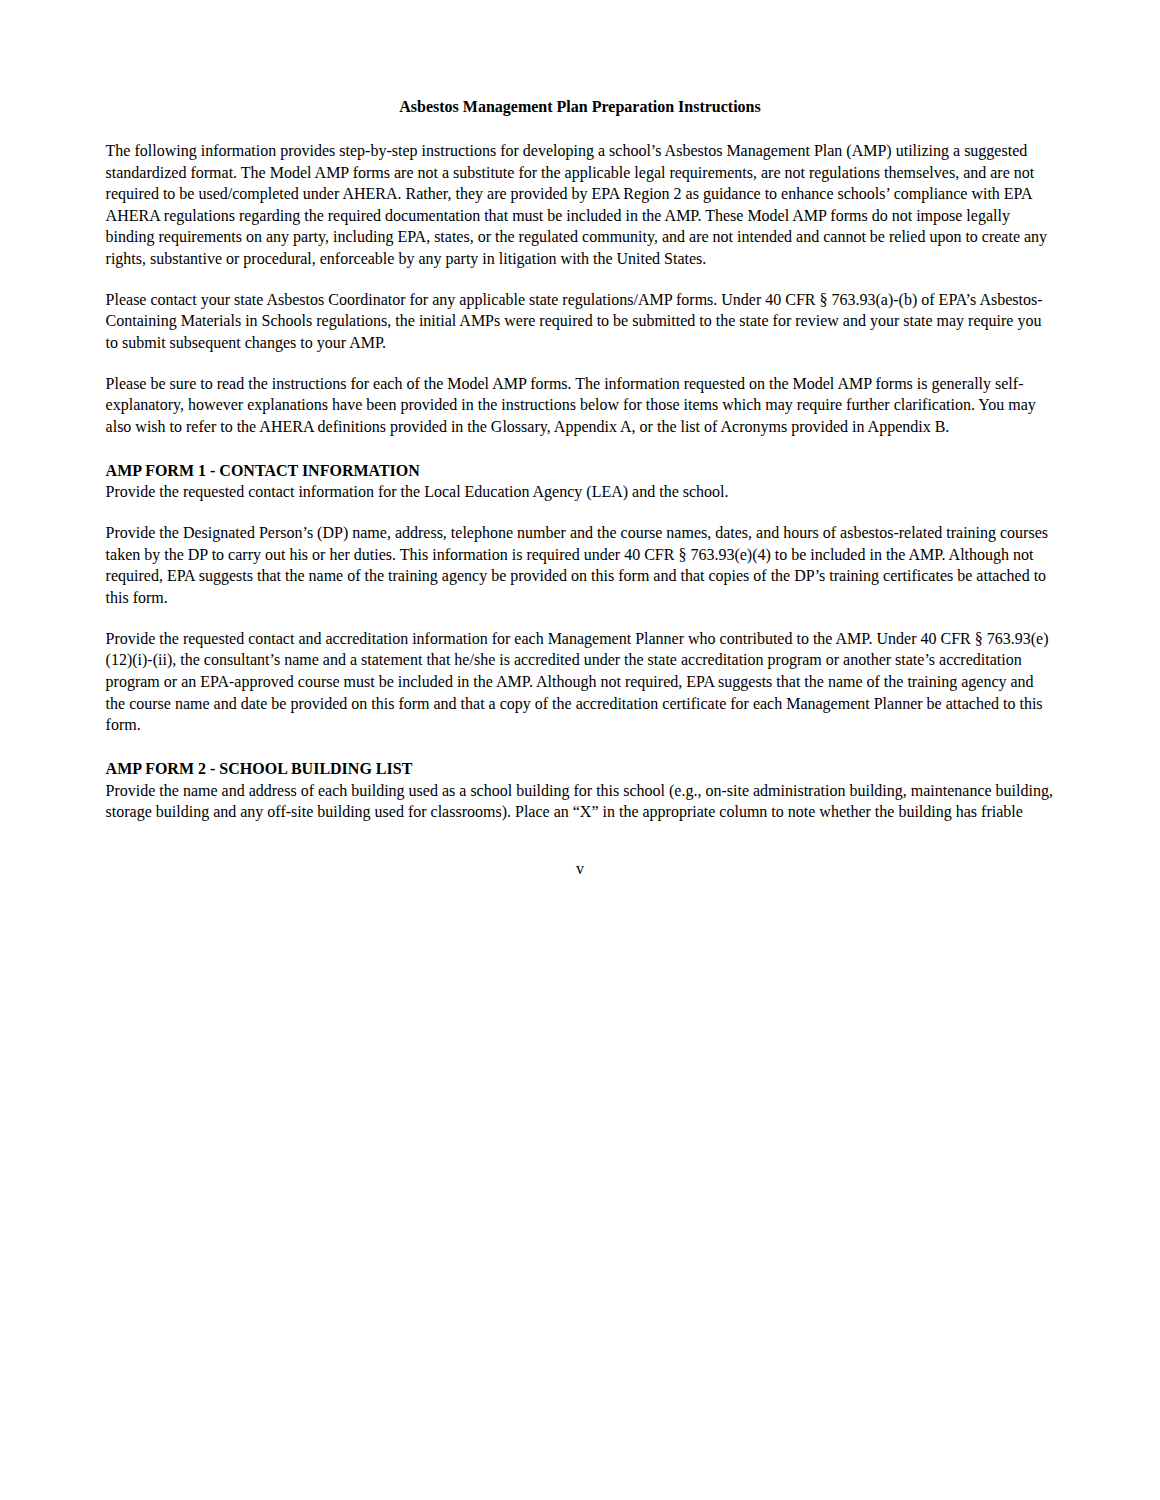Asbestos Management Plan Preparation Instructions
The following information provides step-by-step instructions for developing a school’s Asbestos Management Plan (AMP) utilizing a suggested standardized format. The Model AMP forms are not a substitute for the applicable legal requirements, are not regulations themselves, and are not required to be used/completed under AHERA. Rather, they are provided by EPA Region 2 as guidance to enhance schools’ compliance with EPA AHERA regulations regarding the required documentation that must be included in the AMP. These Model AMP forms do not impose legally binding requirements on any party, including EPA, states, or the regulated community, and are not intended and cannot be relied upon to create any rights, substantive or procedural, enforceable by any party in litigation with the United States.
Please contact your state Asbestos Coordinator for any applicable state regulations/AMP forms. Under 40 CFR § 763.93(a)-(b) of EPA’s Asbestos-Containing Materials in Schools regulations, the initial AMPs were required to be submitted to the state for review and your state may require you to submit subsequent changes to your AMP.
Please be sure to read the instructions for each of the Model AMP forms. The information requested on the Model AMP forms is generally self-explanatory, however explanations have been provided in the instructions below for those items which may require further clarification. You may also wish to refer to the AHERA definitions provided in the Glossary, Appendix A, or the list of Acronyms provided in Appendix B.
AMP FORM 1 - CONTACT INFORMATION
Provide the requested contact information for the Local Education Agency (LEA) and the school.
Provide the Designated Person’s (DP) name, address, telephone number and the course names, dates, and hours of asbestos-related training courses taken by the DP to carry out his or her duties. This information is required under 40 CFR § 763.93(e)(4) to be included in the AMP. Although not required, EPA suggests that the name of the training agency be provided on this form and that copies of the DP’s training certificates be attached to this form.
Provide the requested contact and accreditation information for each Management Planner who contributed to the AMP. Under 40 CFR § 763.93(e)(12)(i)-(ii), the consultant’s name and a statement that he/she is accredited under the state accreditation program or another state’s accreditation program or an EPA-approved course must be included in the AMP. Although not required, EPA suggests that the name of the training agency and the course name and date be provided on this form and that a copy of the accreditation certificate for each Management Planner be attached to this form.
AMP FORM 2 - SCHOOL BUILDING LIST
Provide the name and address of each building used as a school building for this school (e.g., on-site administration building, maintenance building, storage building and any off-site building used for classrooms). Place an “X” in the appropriate column to note whether the building has friable
v